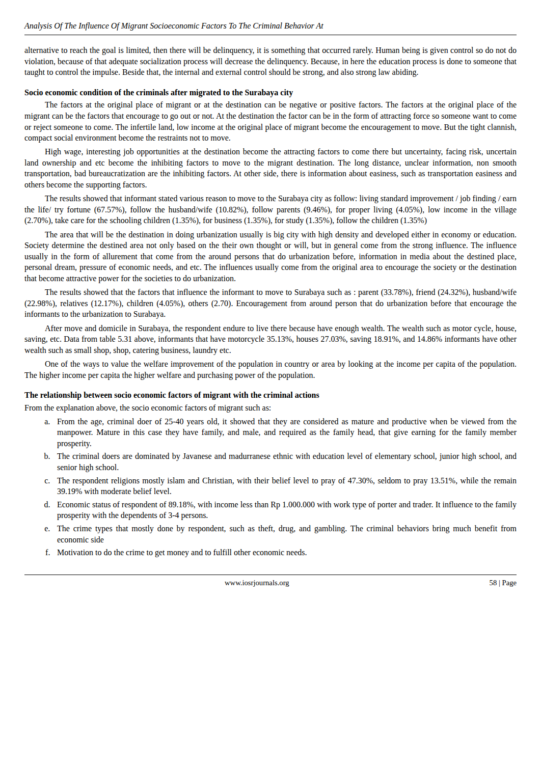Analysis Of The Influence Of Migrant Socioeconomic Factors To The Criminal Behavior At
alternative to reach the goal is limited, then there will be delinquency, it is something that occurred rarely. Human being is given control so do not do violation, because of that adequate socialization process will decrease the delinquency. Because, in here the education process is done to someone that taught to control the impulse. Beside that, the internal and external control should be strong, and also strong law abiding.
Socio economic condition of the criminals after migrated to the Surabaya city
The factors at the original place of migrant or at the destination can be negative or positive factors. The factors at the original place of the migrant can be the factors that encourage to go out or not. At the destination the factor can be in the form of attracting force so someone want to come or reject someone to come. The infertile land, low income at the original place of migrant become the encouragement to move. But the tight clannish, compact social environment become the restraints not to move.
High wage, interesting job opportunities at the destination become the attracting factors to come there but uncertainty, facing risk, uncertain land ownership and etc become the inhibiting factors to move to the migrant destination. The long distance, unclear information, non smooth transportation, bad bureaucratization are the inhibiting factors. At other side, there is information about easiness, such as transportation easiness and others become the supporting factors.
The results showed that informant stated various reason to move to the Surabaya city as follow: living standard improvement / job finding / earn the life/ try fortune (67.57%), follow the husband/wife (10.82%), follow parents (9.46%), for proper living (4.05%), low income in the village (2.70%), take care for the schooling children (1.35%), for business (1.35%), for study (1.35%), follow the children (1.35%)
The area that will be the destination in doing urbanization usually is big city with high density and developed either in economy or education. Society determine the destined area not only based on the their own thought or will, but in general come from the strong influence. The influence usually in the form of allurement that come from the around persons that do urbanization before, information in media about the destined place, personal dream, pressure of economic needs, and etc. The influences usually come from the original area to encourage the society or the destination that become attractive power for the societies to do urbanization.
The results showed that the factors that influence the informant to move to Surabaya such as : parent (33.78%), friend (24.32%), husband/wife (22.98%), relatives (12.17%), children (4.05%), others (2.70). Encouragement from around person that do urbanization before that encourage the informants to the urbanization to Surabaya.
After move and domicile in Surabaya, the respondent endure to live there because have enough wealth. The wealth such as motor cycle, house, saving, etc. Data from table 5.31 above, informants that have motorcycle 35.13%, houses 27.03%, saving 18.91%, and 14.86% informants have other wealth such as small shop, shop, catering business, laundry etc.
One of the ways to value the welfare improvement of the population in country or area by looking at the income per capita of the population. The higher income per capita the higher welfare and purchasing power of the population.
The relationship between socio economic factors of migrant with the criminal actions
From the explanation above, the socio economic factors of migrant such as:
From the age, criminal doer of 25-40 years old, it showed that they are considered as mature and productive when be viewed from the manpower. Mature in this case they have family, and male, and required as the family head, that give earning for the family member prosperity.
The criminal doers are dominated by Javanese and madurranese ethnic with education level of elementary school, junior high school, and senior high school.
The respondent religions mostly islam and Christian, with their belief level to pray of 47.30%, seldom to pray 13.51%, while the remain 39.19% with moderate belief level.
Economic status of respondent of 89.18%, with income less than Rp 1.000.000 with work type of porter and trader. It influence to the family prosperity with the dependents of 3-4 persons.
The crime types that mostly done by respondent, such as theft, drug, and gambling. The criminal behaviors bring much benefit from economic side
Motivation to do the crime to get money and to fulfill other economic needs.
www.iosrjournals.org 58 | Page